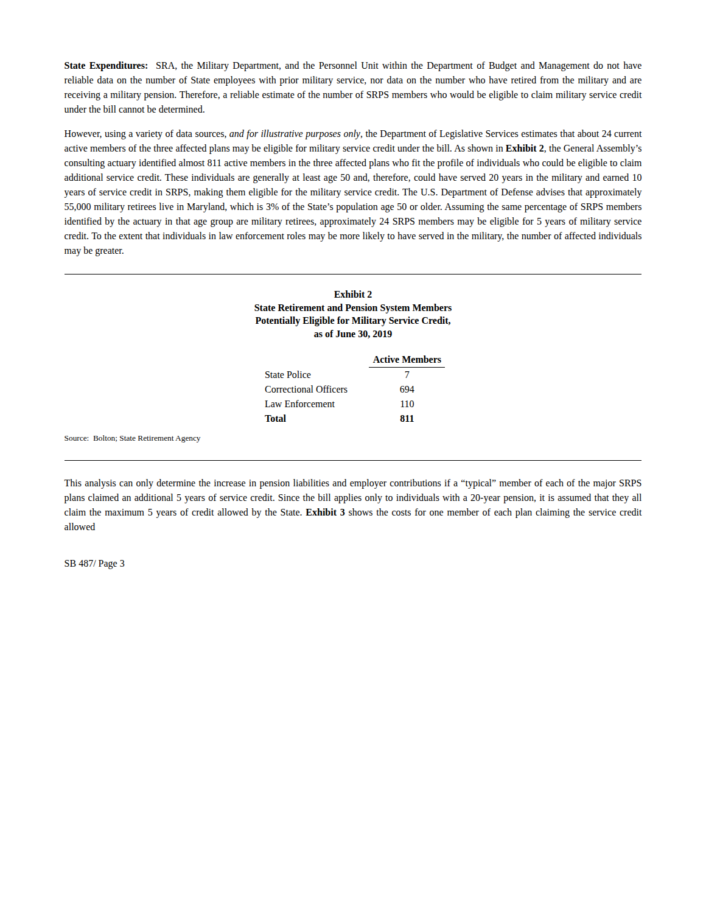State Expenditures: SRA, the Military Department, and the Personnel Unit within the Department of Budget and Management do not have reliable data on the number of State employees with prior military service, nor data on the number who have retired from the military and are receiving a military pension. Therefore, a reliable estimate of the number of SRPS members who would be eligible to claim military service credit under the bill cannot be determined.
However, using a variety of data sources, and for illustrative purposes only, the Department of Legislative Services estimates that about 24 current active members of the three affected plans may be eligible for military service credit under the bill. As shown in Exhibit 2, the General Assembly’s consulting actuary identified almost 811 active members in the three affected plans who fit the profile of individuals who could be eligible to claim additional service credit. These individuals are generally at least age 50 and, therefore, could have served 20 years in the military and earned 10 years of service credit in SRPS, making them eligible for the military service credit. The U.S. Department of Defense advises that approximately 55,000 military retirees live in Maryland, which is 3% of the State’s population age 50 or older. Assuming the same percentage of SRPS members identified by the actuary in that age group are military retirees, approximately 24 SRPS members may be eligible for 5 years of military service credit. To the extent that individuals in law enforcement roles may be more likely to have served in the military, the number of affected individuals may be greater.
Exhibit 2
State Retirement and Pension System Members
Potentially Eligible for Military Service Credit,
as of June 30, 2019
| | Active Members |
| State Police | 7 |
| Correctional Officers | 694 |
| Law Enforcement | 110 |
| Total | 811 |
Source: Bolton; State Retirement Agency
This analysis can only determine the increase in pension liabilities and employer contributions if a “typical” member of each of the major SRPS plans claimed an additional 5 years of service credit. Since the bill applies only to individuals with a 20-year pension, it is assumed that they all claim the maximum 5 years of credit allowed by the State. Exhibit 3 shows the costs for one member of each plan claiming the service credit allowed
SB 487/ Page 3